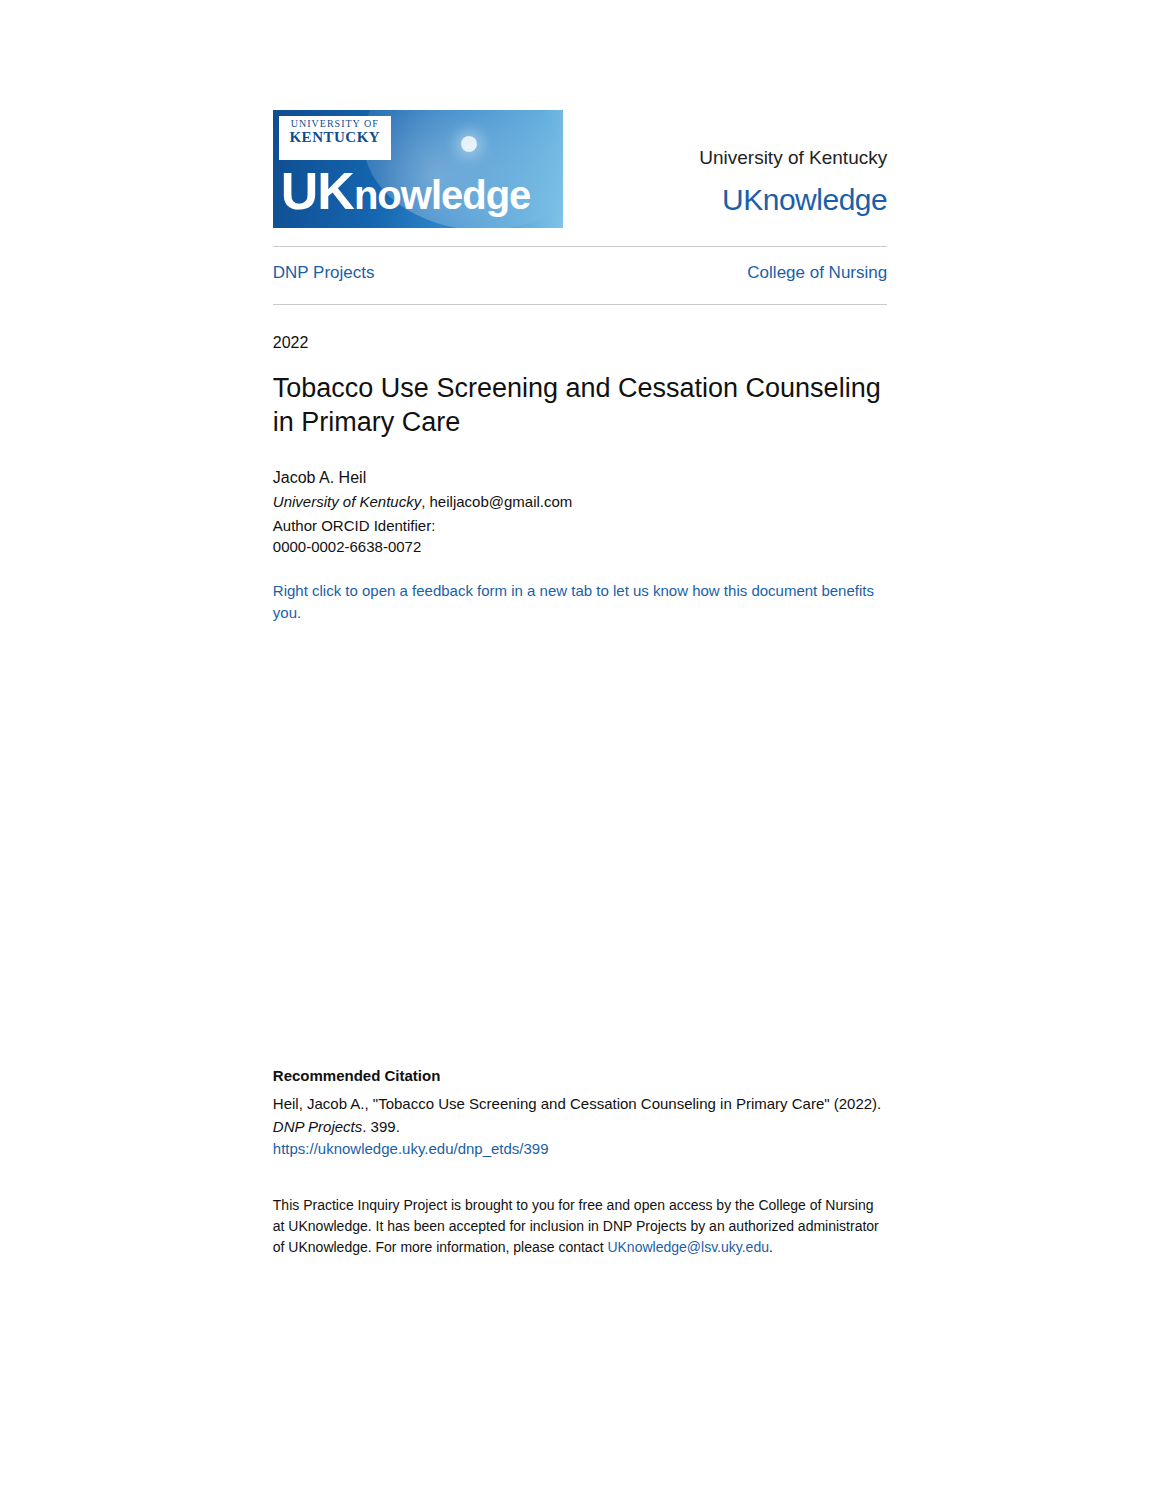UNIVERSITY OF KENTUCKY
UKnowledge
University of Kentucky
UKnowledge
DNP Projects
College of Nursing
2022
Tobacco Use Screening and Cessation Counseling in Primary Care
Jacob A. Heil
University of Kentucky, heiljacob@gmail.com
Author ORCID Identifier:
0000-0002-6638-0072
Right click to open a feedback form in a new tab to let us know how this document benefits you.
Recommended Citation
Heil, Jacob A., "Tobacco Use Screening and Cessation Counseling in Primary Care" (2022). DNP Projects. 399.
https://uknowledge.uky.edu/dnp_etds/399
This Practice Inquiry Project is brought to you for free and open access by the College of Nursing at UKnowledge. It has been accepted for inclusion in DNP Projects by an authorized administrator of UKnowledge. For more information, please contact UKnowledge@lsv.uky.edu.